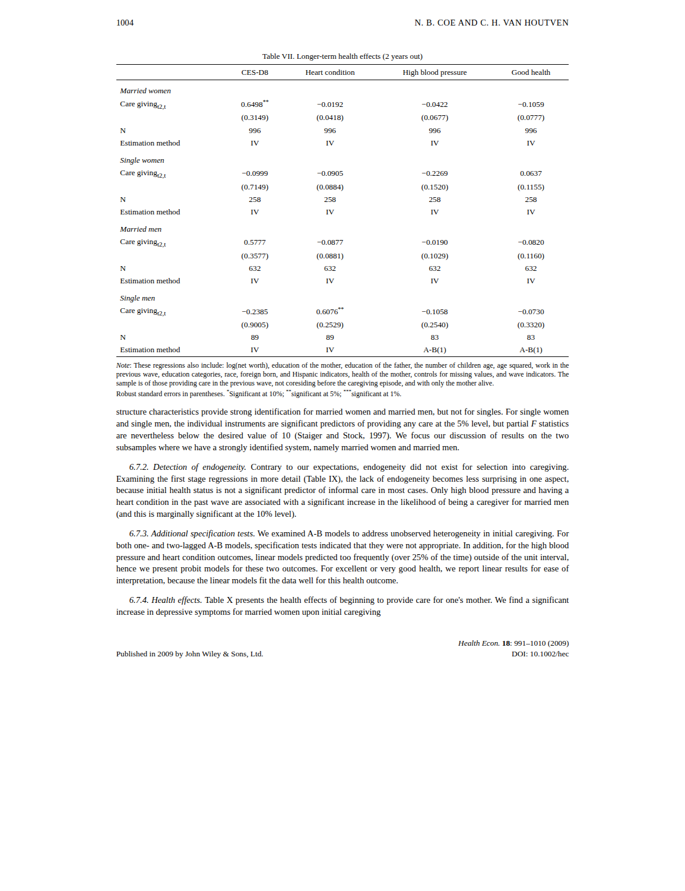1004 N. B. COE AND C. H. VAN HOUTVEN
Table VII. Longer-term health effects (2 years out)
| | CES-D8 | Heart condition | High blood pressure | Good health |
| --- | --- | --- | --- | --- |
| Married women |
| Care giving t2,t | 0.6498 ** | −0.0192 | −0.0422 | −0.1059 |
| | (0.3149) | (0.0418) | (0.0677) | (0.0777) |
| N | 996 | 996 | 996 | 996 |
| Estimation method | IV | IV | IV | IV |
| Single women |
| Care giving t2,t | −0.0999 | −0.0905 | −0.2269 | 0.0637 |
| | (0.7149) | (0.0884) | (0.1520) | (0.1155) |
| N | 258 | 258 | 258 | 258 |
| Estimation method | IV | IV | IV | IV |
| Married men |
| Care giving t2,t | 0.5777 | −0.0877 | −0.0190 | −0.0820 |
| | (0.3577) | (0.0881) | (0.1029) | (0.1160) |
| N | 632 | 632 | 632 | 632 |
| Estimation method | IV | IV | IV | IV |
| Single men |
| Care giving t2,t | −0.2385 | 0.6076 ** | −0.1058 | −0.0730 |
| | (0.9005) | (0.2529) | (0.2540) | (0.3320) |
| N | 89 | 89 | 83 | 83 |
| Estimation method | IV | IV | A-B(1) | A-B(1) |
Note: These regressions also include: log(net worth), education of the mother, education of the father, the number of children age, age squared, work in the previous wave, education categories, race, foreign born, and Hispanic indicators, health of the mother, controls for missing values, and wave indicators. The sample is of those providing care in the previous wave, not coresiding before the caregiving episode, and with only the mother alive.
Robust standard errors in parentheses. *Significant at 10%; **significant at 5%; ***significant at 1%.
structure characteristics provide strong identification for married women and married men, but not for singles. For single women and single men, the individual instruments are significant predictors of providing any care at the 5% level, but partial F statistics are nevertheless below the desired value of 10 (Staiger and Stock, 1997). We focus our discussion of results on the two subsamples where we have a strongly identified system, namely married women and married men.
6.7.2. Detection of endogeneity. Contrary to our expectations, endogeneity did not exist for selection into caregiving. Examining the first stage regressions in more detail (Table IX), the lack of endogeneity becomes less surprising in one aspect, because initial health status is not a significant predictor of informal care in most cases. Only high blood pressure and having a heart condition in the past wave are associated with a significant increase in the likelihood of being a caregiver for married men (and this is marginally significant at the 10% level).
6.7.3. Additional specification tests. We examined A-B models to address unobserved heterogeneity in initial caregiving. For both one- and two-lagged A-B models, specification tests indicated that they were not appropriate. In addition, for the high blood pressure and heart condition outcomes, linear models predicted too frequently (over 25% of the time) outside of the unit interval, hence we present probit models for these two outcomes. For excellent or very good health, we report linear results for ease of interpretation, because the linear models fit the data well for this health outcome.
6.7.4. Health effects. Table X presents the health effects of beginning to provide care for one's mother. We find a significant increase in depressive symptoms for married women upon initial caregiving
Published in 2009 by John Wiley & Sons, Ltd.
Health Econ. 18: 991–1010 (2009)
DOI: 10.1002/hec